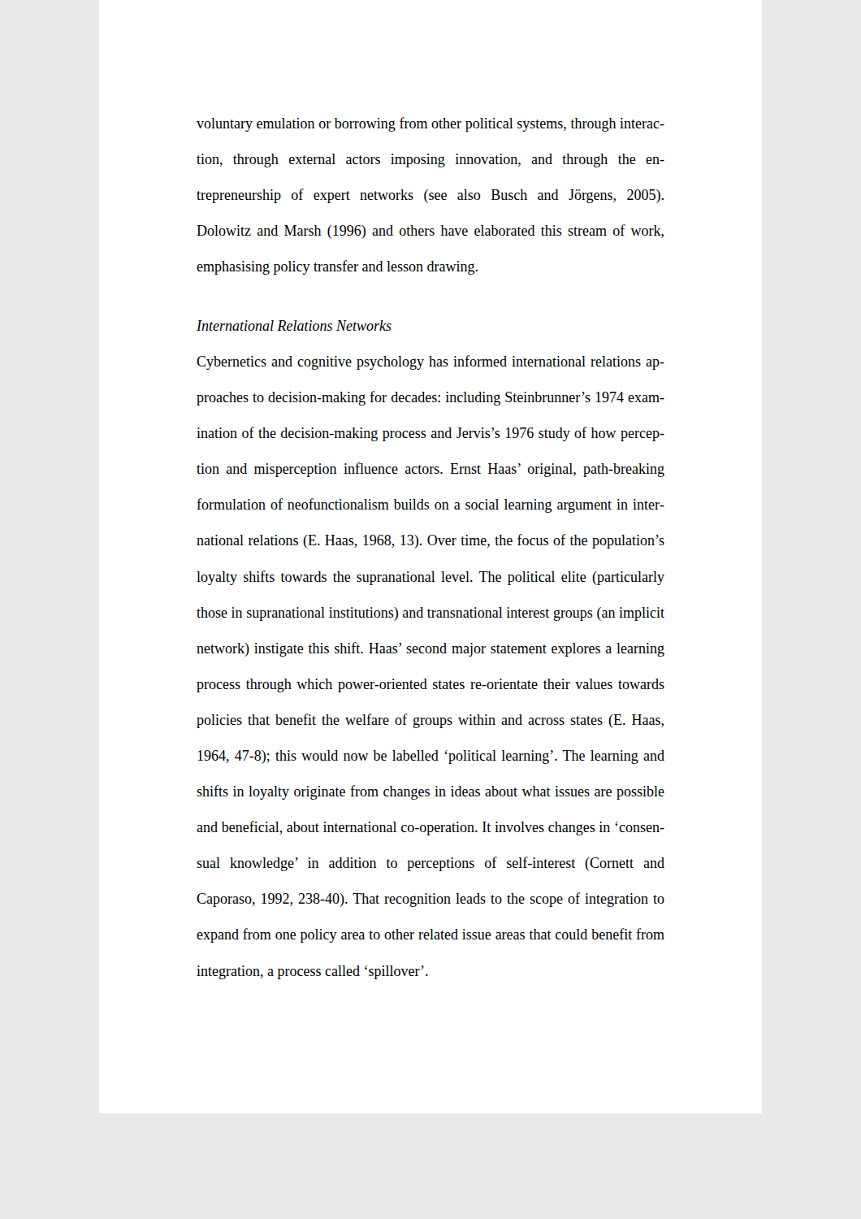voluntary emulation or borrowing from other political systems, through interaction, through external actors imposing innovation, and through the entrepreneurship of expert networks (see also Busch and Jörgens, 2005). Dolowitz and Marsh (1996) and others have elaborated this stream of work, emphasising policy transfer and lesson drawing.
International Relations Networks
Cybernetics and cognitive psychology has informed international relations approaches to decision-making for decades: including Steinbrunner’s 1974 examination of the decision-making process and Jervis’s 1976 study of how perception and misperception influence actors. Ernst Haas’ original, path-breaking formulation of neofunctionalism builds on a social learning argument in international relations (E. Haas, 1968, 13). Over time, the focus of the population’s loyalty shifts towards the supranational level. The political elite (particularly those in supranational institutions) and transnational interest groups (an implicit network) instigate this shift. Haas’ second major statement explores a learning process through which power-oriented states re-orientate their values towards policies that benefit the welfare of groups within and across states (E. Haas, 1964, 47-8); this would now be labelled ‘political learning’. The learning and shifts in loyalty originate from changes in ideas about what issues are possible and beneficial, about international co-operation. It involves changes in ‘consensual knowledge’ in addition to perceptions of self-interest (Cornett and Caporaso, 1992, 238-40). That recognition leads to the scope of integration to expand from one policy area to other related issue areas that could benefit from integration, a process called ‘spillover’.